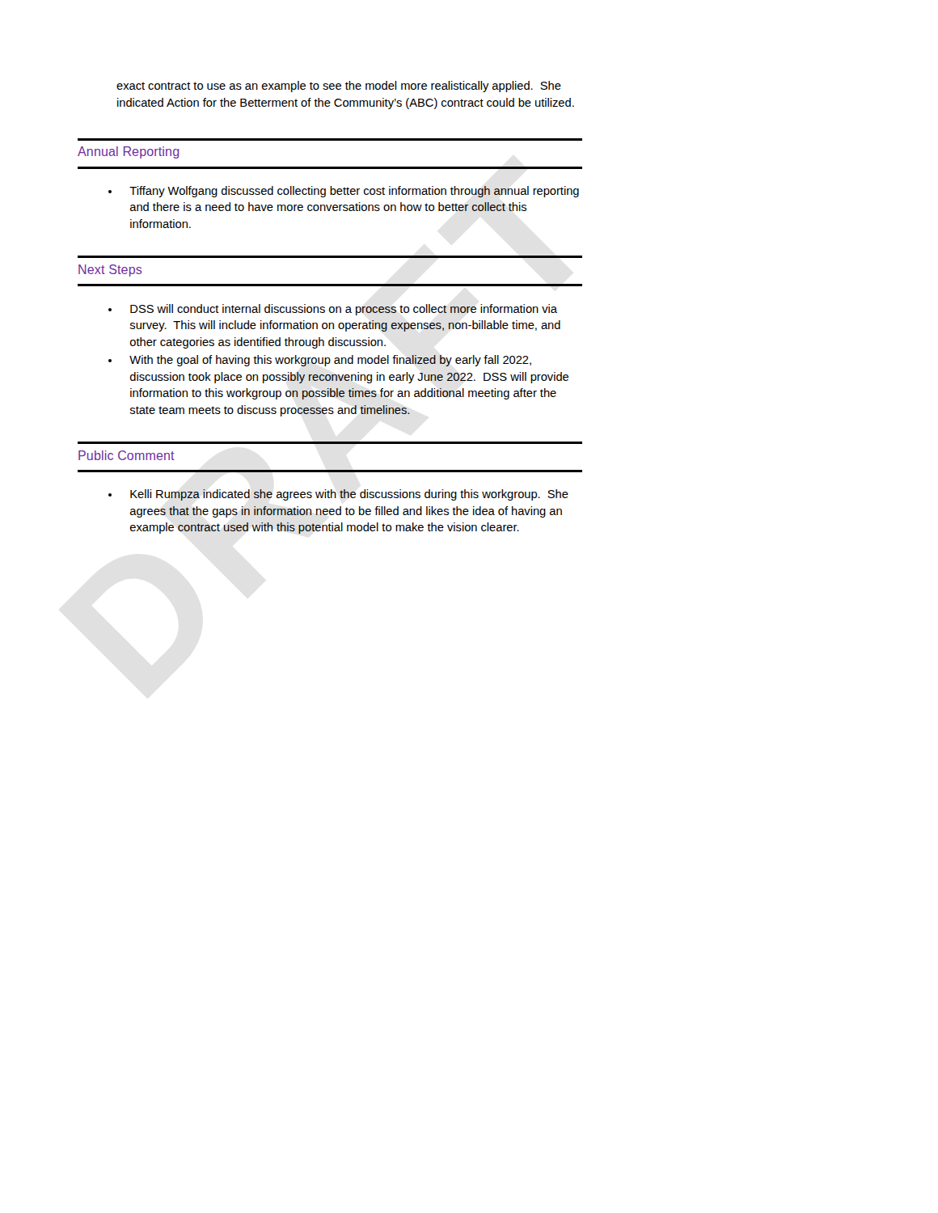DRAFT
exact contract to use as an example to see the model more realistically applied. She indicated Action for the Betterment of the Community’s (ABC) contract could be utilized.
Annual Reporting
Tiffany Wolfgang discussed collecting better cost information through annual reporting and there is a need to have more conversations on how to better collect this information.
Next Steps
DSS will conduct internal discussions on a process to collect more information via survey. This will include information on operating expenses, non-billable time, and other categories as identified through discussion.
With the goal of having this workgroup and model finalized by early fall 2022, discussion took place on possibly reconvening in early June 2022. DSS will provide information to this workgroup on possible times for an additional meeting after the state team meets to discuss processes and timelines.
Public Comment
Kelli Rumpza indicated she agrees with the discussions during this workgroup. She agrees that the gaps in information need to be filled and likes the idea of having an example contract used with this potential model to make the vision clearer.